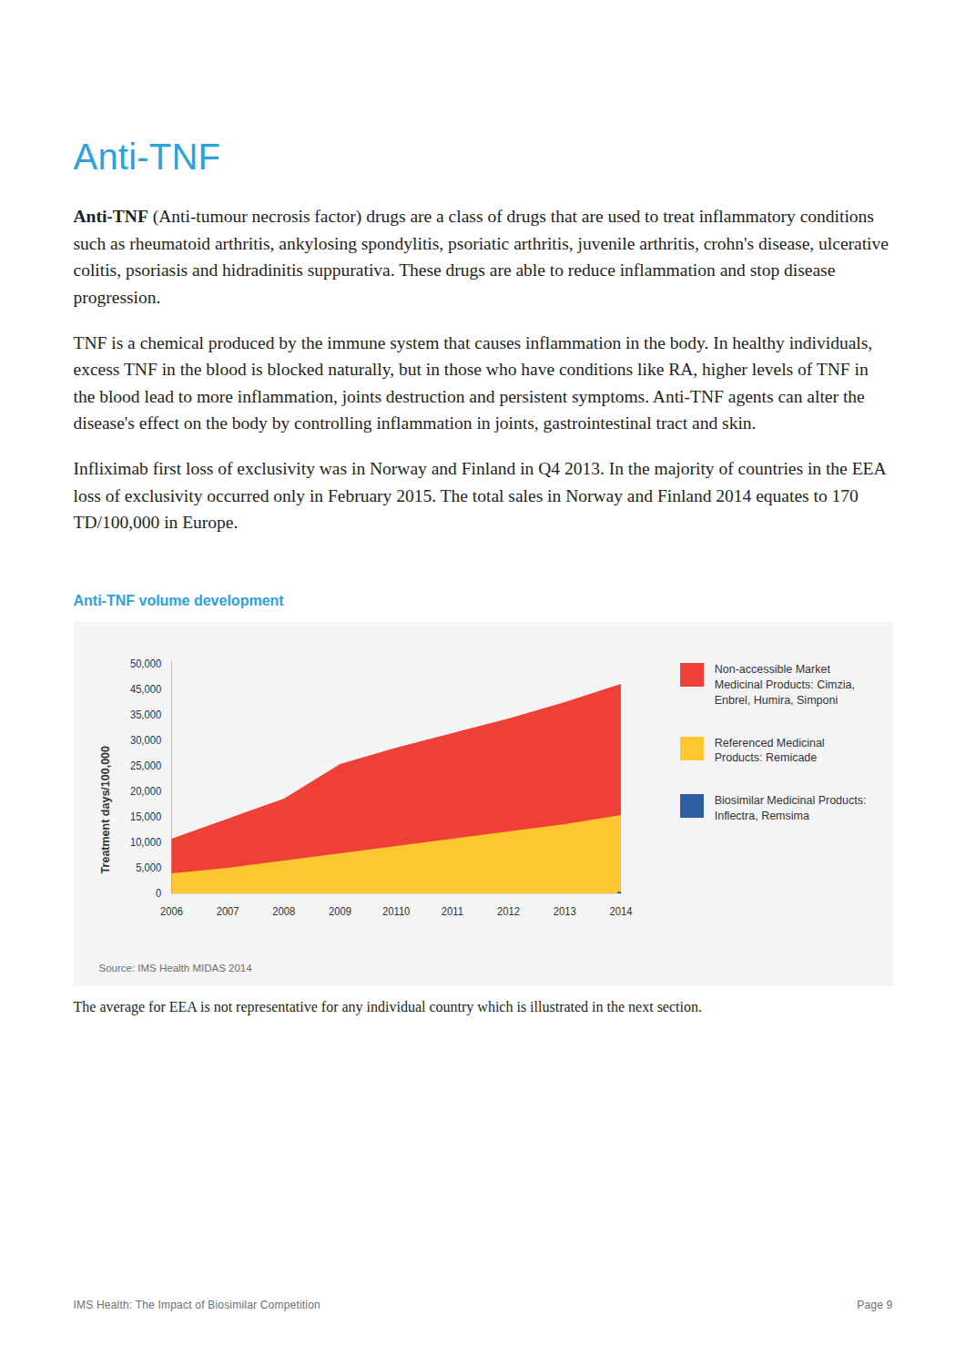Anti-TNF
Anti-TNF (Anti-tumour necrosis factor) drugs are a class of drugs that are used to treat inflammatory conditions such as rheumatoid arthritis, ankylosing spondylitis, psoriatic arthritis, juvenile arthritis, crohn's disease, ulcerative colitis, psoriasis and hidradinitis suppurativa. These drugs are able to reduce inflammation and stop disease progression.
TNF is a chemical produced by the immune system that causes inflammation in the body. In healthy individuals, excess TNF in the blood is blocked naturally, but in those who have conditions like RA, higher levels of TNF in the blood lead to more inflammation, joints destruction and persistent symptoms. Anti-TNF agents can alter the disease's effect on the body by controlling inflammation in joints, gastrointestinal tract and skin.
Infliximab first loss of exclusivity was in Norway and Finland in Q4 2013. In the majority of countries in the EEA loss of exclusivity occurred only in February 2015. The total sales in Norway and Finland 2014 equates to 170 TD/100,000 in Europe.
Anti-TNF volume development
Treatment days/100,000
50,000 45,000 35,000 30,000 25,000 20,000 15,000 10,000 5,000 0 2006 2007 2008 2009 20110 2011 2012 2013 2014
Non-accessible Market
Medicinal Products: Cimzia,
Enbrel, Humira, Simponi
Referenced Medicinal
Products: Remicade
Biosimilar Medicinal Products:
Inflectra, Remsima
Source: IMS Health MIDAS 2014
The average for EEA is not representative for any individual country which is illustrated in the next section.
IMS Health: The Impact of Biosimilar Competition
Page 9